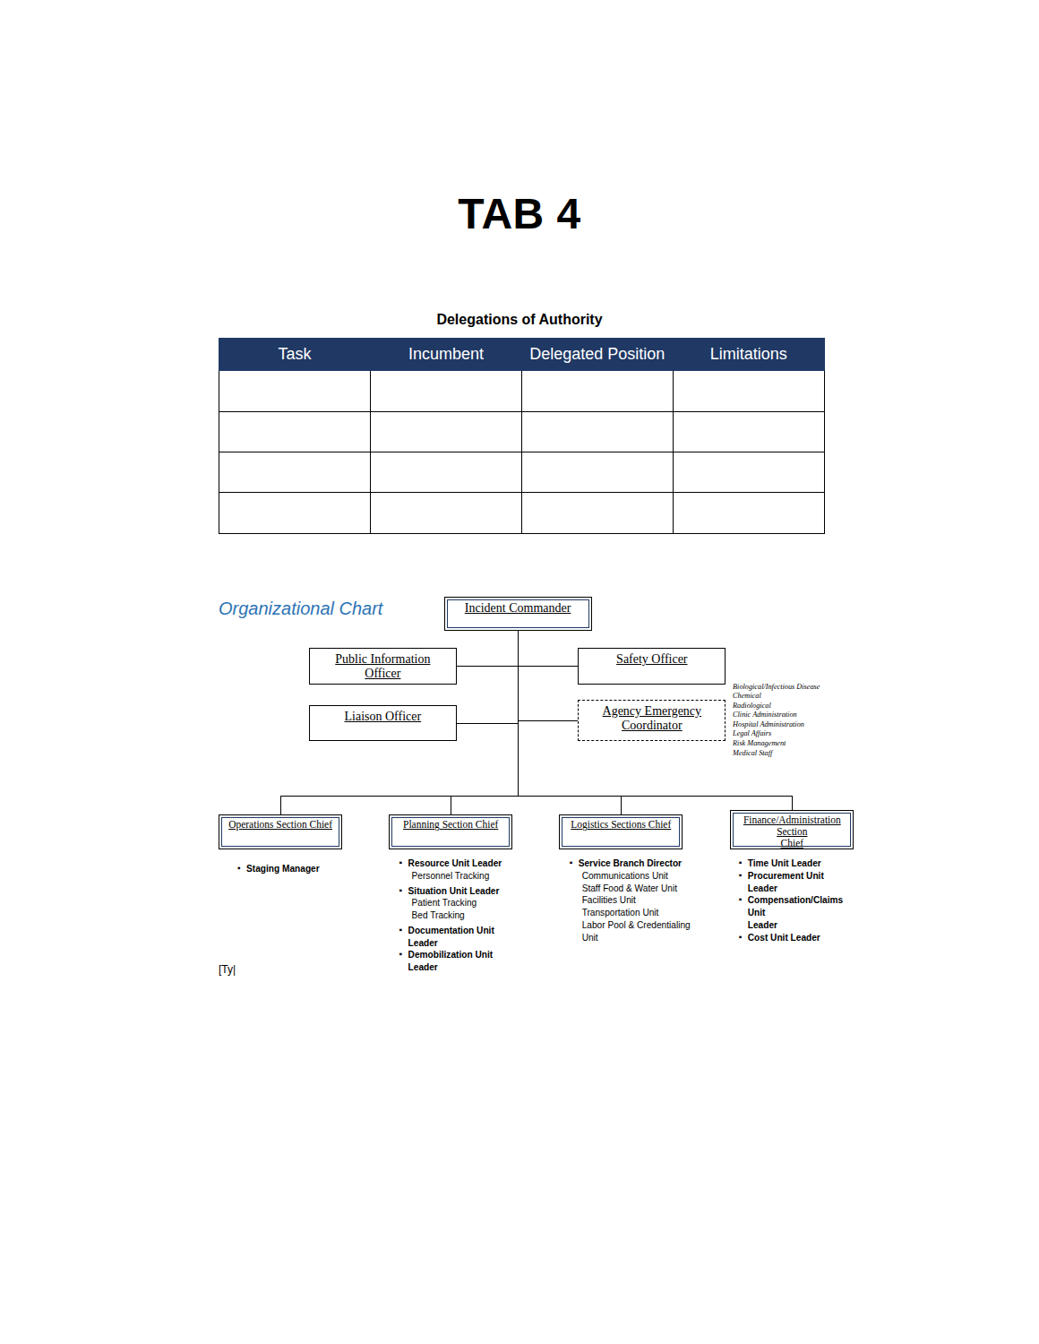TAB 4
Delegations of Authority
| Task | Incumbent | Delegated Position | Limitations |
| --- | --- | --- | --- |
Organizational Chart
Incident Commander
Public Information
Officer
Safety Officer
Liaison Officer
Agency Emergency
Coordinator
Biological/Infectious Disease
Chemical
Radiological
Clinic Administration
Hospital Administration
Legal Affairs
Risk Management
Medical Staff
Operations Section Chief
Planning Section Chief
Logistics Sections Chief
Finance/Administration Section
Chief
Staging Manager
Resource Unit Leader
Personnel Tracking
Situation Unit Leader
Patient Tracking
Bed Tracking
Documentation Unit Leader
Demobilization Unit Leader
Service Branch Director
Communications Unit
Staff Food & Water Unit
Facilities Unit
Transportation Unit
Labor Pool & Credentialing Unit
Time Unit Leader
Procurement Unit Leader
Compensation/Claims Unit
Leader
Cost Unit Leader
[Ty|